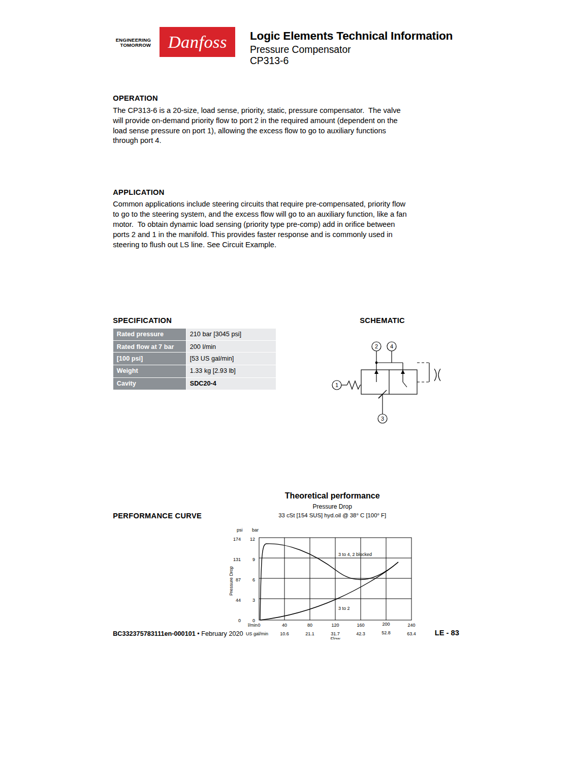Engineering
Tomorrow
Danfoss
Logic Elements Technical Information
Pressure Compensator
CP313-6
Operation
The CP313-6 is a 20-size, load sense, priority, static, pressure compensator. The valve will provide on-demand priority flow to port 2 in the required amount (dependent on the load sense pressure on port 1), allowing the excess flow to go to auxiliary functions through port 4.
Application
Common applications include steering circuits that require pre-compensated, priority flow to go to the steering system, and the excess flow will go to an auxiliary function, like a fan motor. To obtain dynamic load sensing (priority type pre-comp) add in orifice between ports 2 and 1 in the manifold. This provides faster response and is commonly used in steering to flush out LS line. See Circuit Example.
Specification
| Rated pressure | 210 bar [3045 psi] |
| Rated flow at 7 bar | 200 l/min |
| [100 psi] | [53 US gal/min] |
| Weight | 1.33 kg [2.93 lb] |
| Cavity | SDC20-4 |
Schematic
2 4 1 3
Performance Curve
Theoretical performance
Pressure Drop
33 cSt [154 SUS] hyd.oil @ 38° C [100° F]
psi bar 174 131 87 44 0 12 9 6 3 0 Pressure Drop 3 to 4, 2 blocked 3 to 2 0 40 80 120 160 200 240 l/min 10.6 21.1 31.7 42.3 52.8 63.4 US gal/min Flow
BC332375783111en-000101 • February 2020
LE - 83